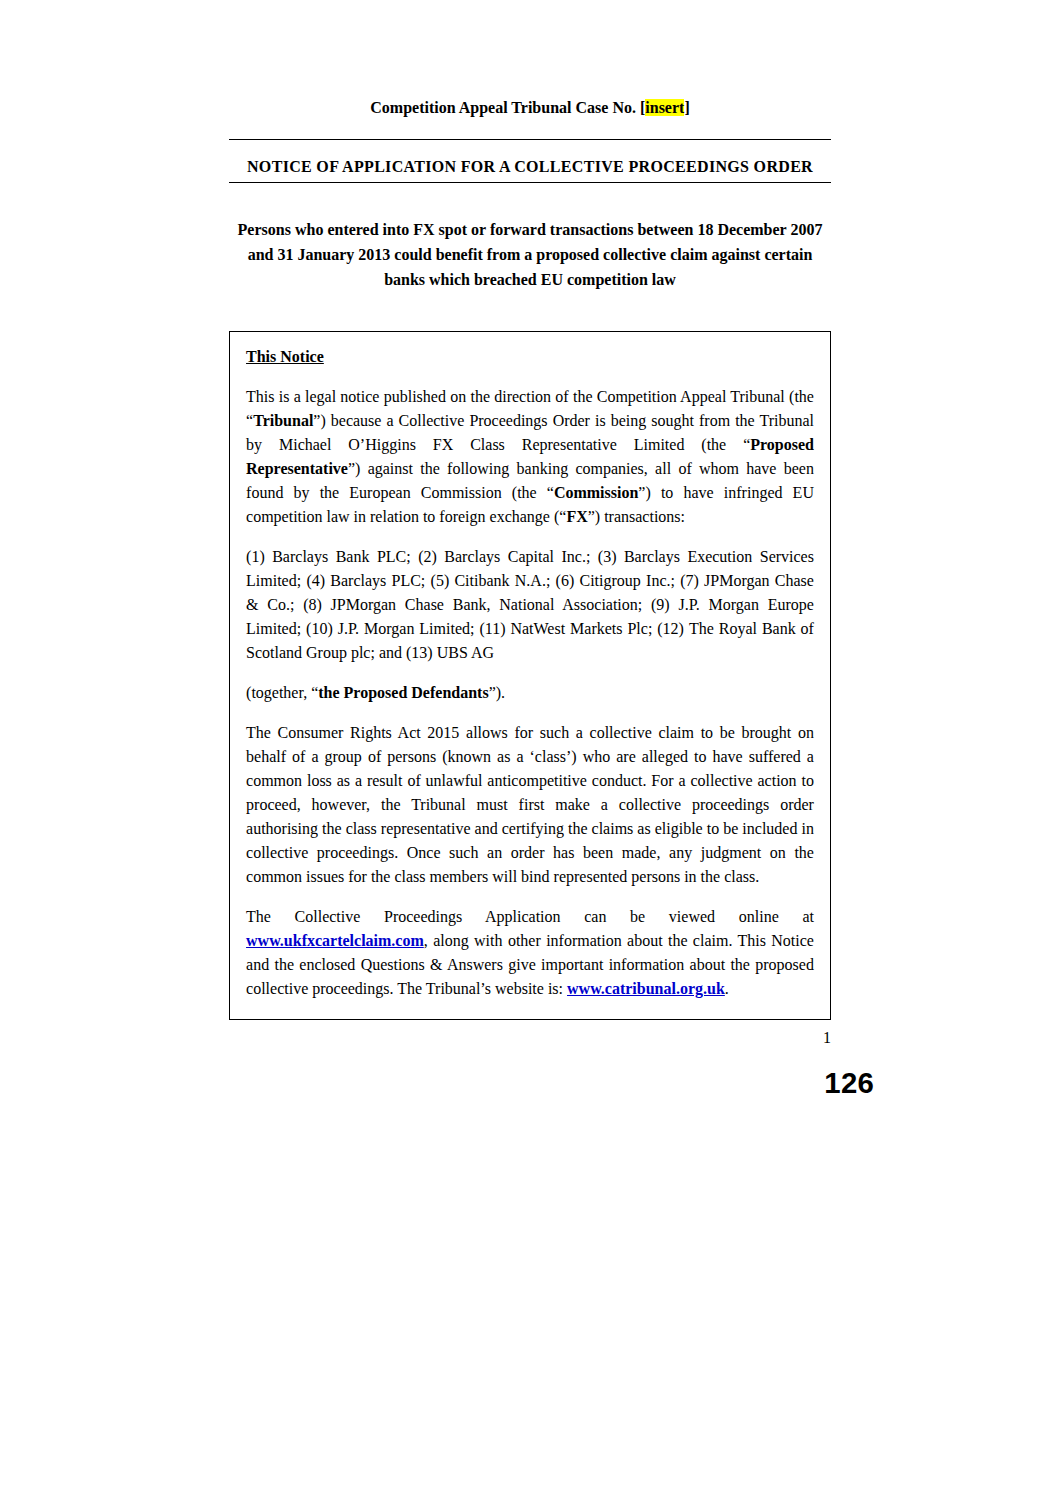Competition Appeal Tribunal Case No. [insert]
NOTICE OF APPLICATION FOR A COLLECTIVE PROCEEDINGS ORDER
Persons who entered into FX spot or forward transactions between 18 December 2007 and 31 January 2013 could benefit from a proposed collective claim against certain banks which breached EU competition law
This Notice
This is a legal notice published on the direction of the Competition Appeal Tribunal (the “Tribunal”) because a Collective Proceedings Order is being sought from the Tribunal by Michael O’Higgins FX Class Representative Limited (the “Proposed Representative”) against the following banking companies, all of whom have been found by the European Commission (the “Commission”) to have infringed EU competition law in relation to foreign exchange (“FX”) transactions:
(1) Barclays Bank PLC; (2) Barclays Capital Inc.; (3) Barclays Execution Services Limited; (4) Barclays PLC; (5) Citibank N.A.; (6) Citigroup Inc.; (7) JPMorgan Chase & Co.; (8) JPMorgan Chase Bank, National Association; (9) J.P. Morgan Europe Limited; (10) J.P. Morgan Limited; (11) NatWest Markets Plc; (12) The Royal Bank of Scotland Group plc; and (13) UBS AG
(together, “the Proposed Defendants”).
The Consumer Rights Act 2015 allows for such a collective claim to be brought on behalf of a group of persons (known as a ‘class’) who are alleged to have suffered a common loss as a result of unlawful anticompetitive conduct. For a collective action to proceed, however, the Tribunal must first make a collective proceedings order authorising the class representative and certifying the claims as eligible to be included in collective proceedings. Once such an order has been made, any judgment on the common issues for the class members will bind represented persons in the class.
The Collective Proceedings Application can be viewed online at www.ukfxcartelclaim.com, along with other information about the claim. This Notice and the enclosed Questions & Answers give important information about the proposed collective proceedings. The Tribunal’s website is: www.catribunal.org.uk.
1
126